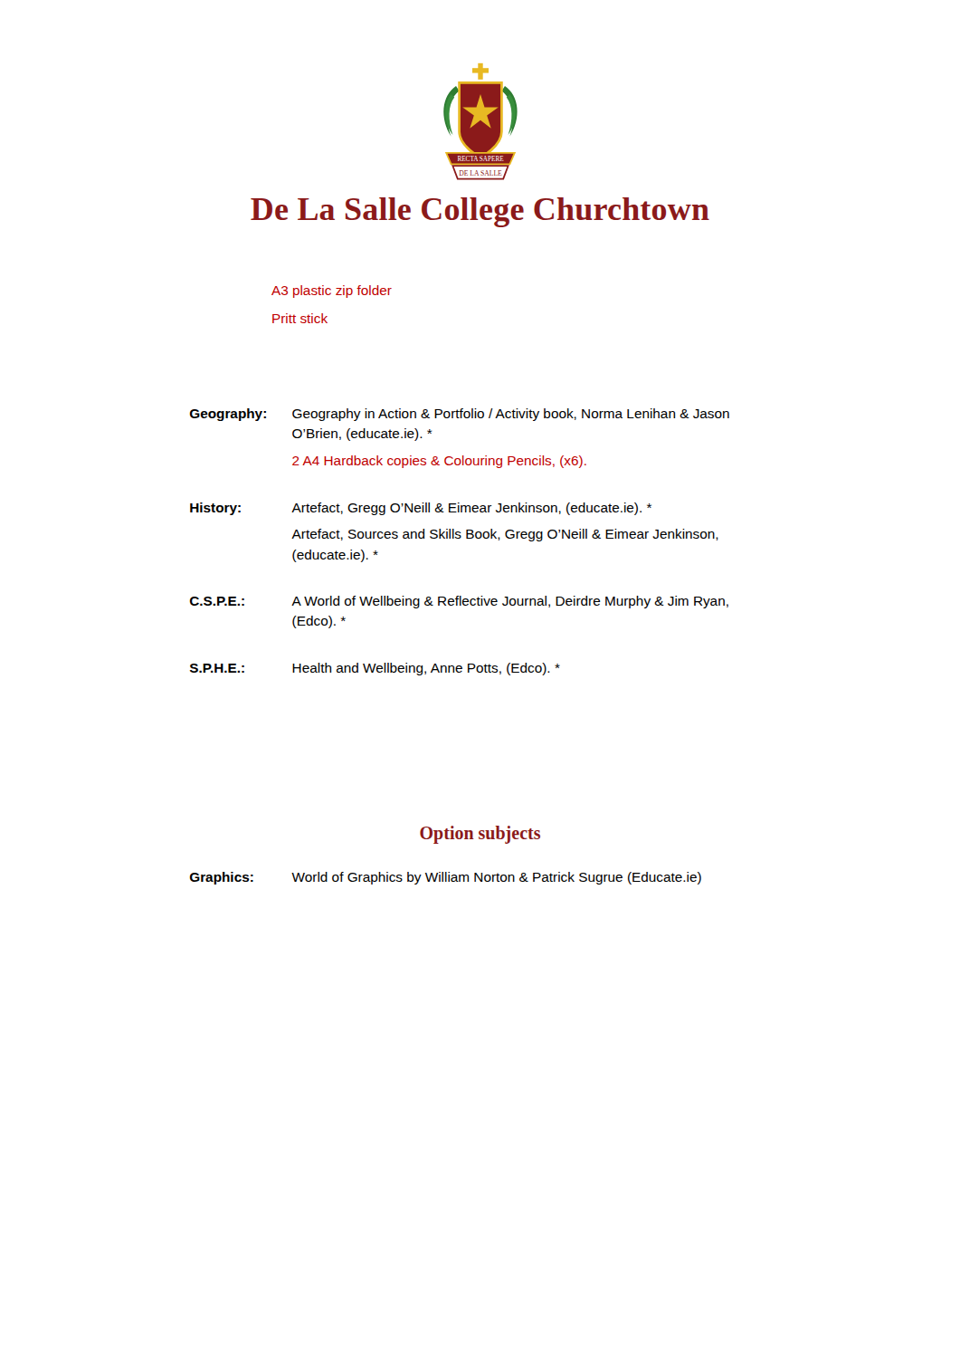RECTA SAPERE DE LA SALLE
De La Salle College Churchtown
A3 plastic zip folder
Pritt stick
| Geography: | Geography in Action & Portfolio / Activity book, Norma Lenihan & Jason O’Brien, (educate.ie). * 2 A4 Hardback copies & Colouring Pencils, (x6). |
| History: | Artefact, Gregg O’Neill & Eimear Jenkinson, (educate.ie). * Artefact, Sources and Skills Book, Gregg O’Neill & Eimear Jenkinson, (educate.ie). * |
| C.S.P.E.: | A World of Wellbeing & Reflective Journal, Deirdre Murphy & Jim Ryan, (Edco). * |
| S.P.H.E.: | Health and Wellbeing, Anne Potts, (Edco). * |
Option subjects
| Graphics: | World of Graphics by William Norton & Patrick Sugrue (Educate.ie) |